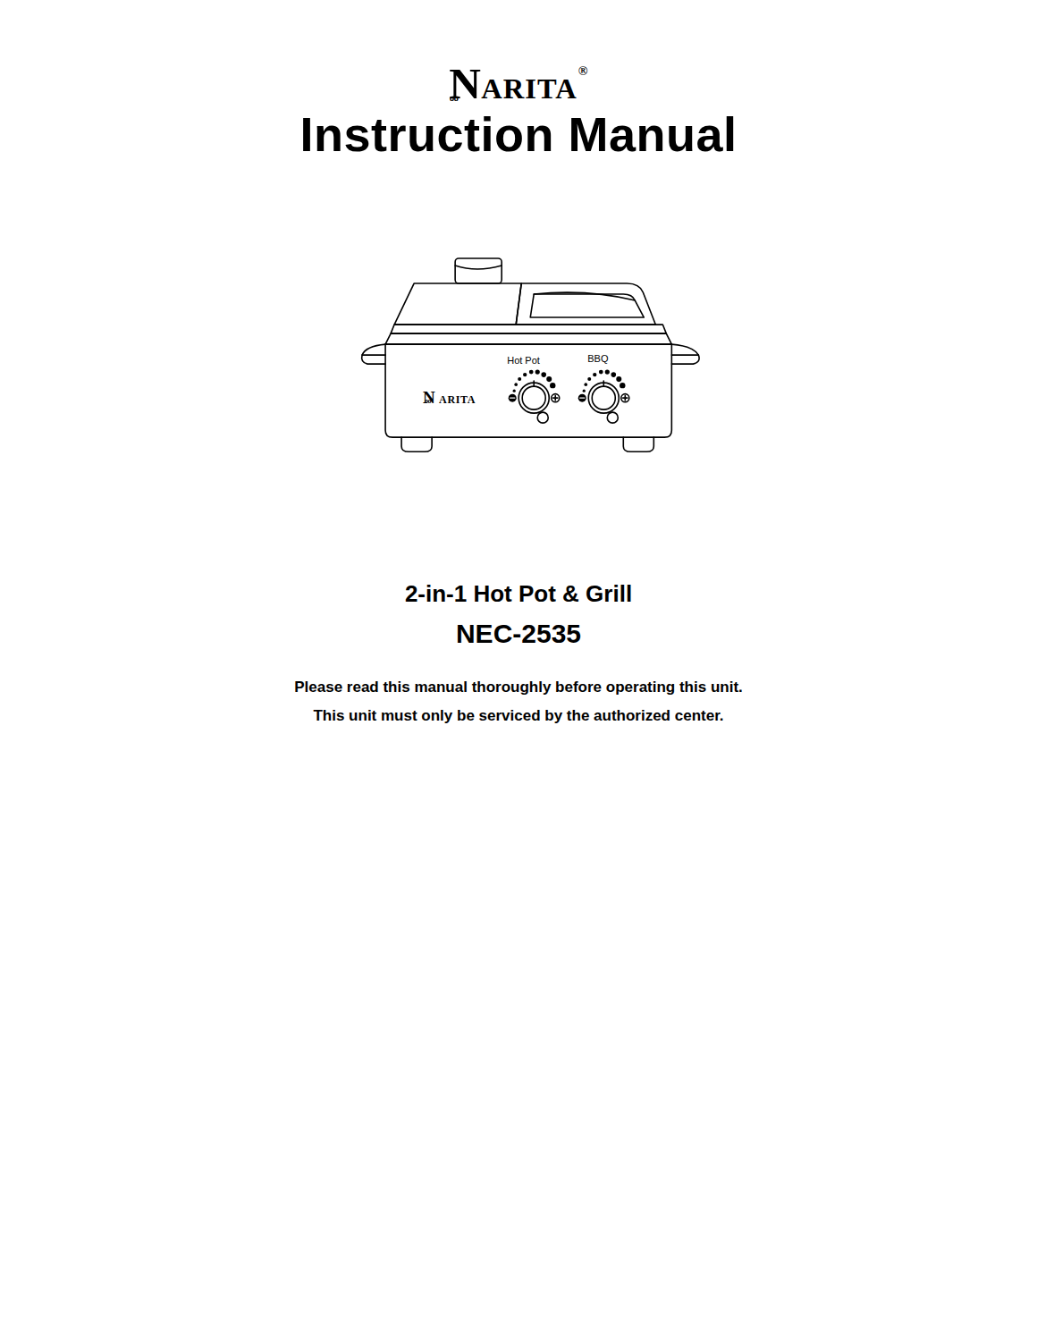N oo ARITA®
Instruction Manual
Hot Pot BBQ N oo ARITA
2-in-1 Hot Pot & Grill
NEC-2535
Please read this manual thoroughly before operating this unit.
This unit must only be serviced by the authorized center.